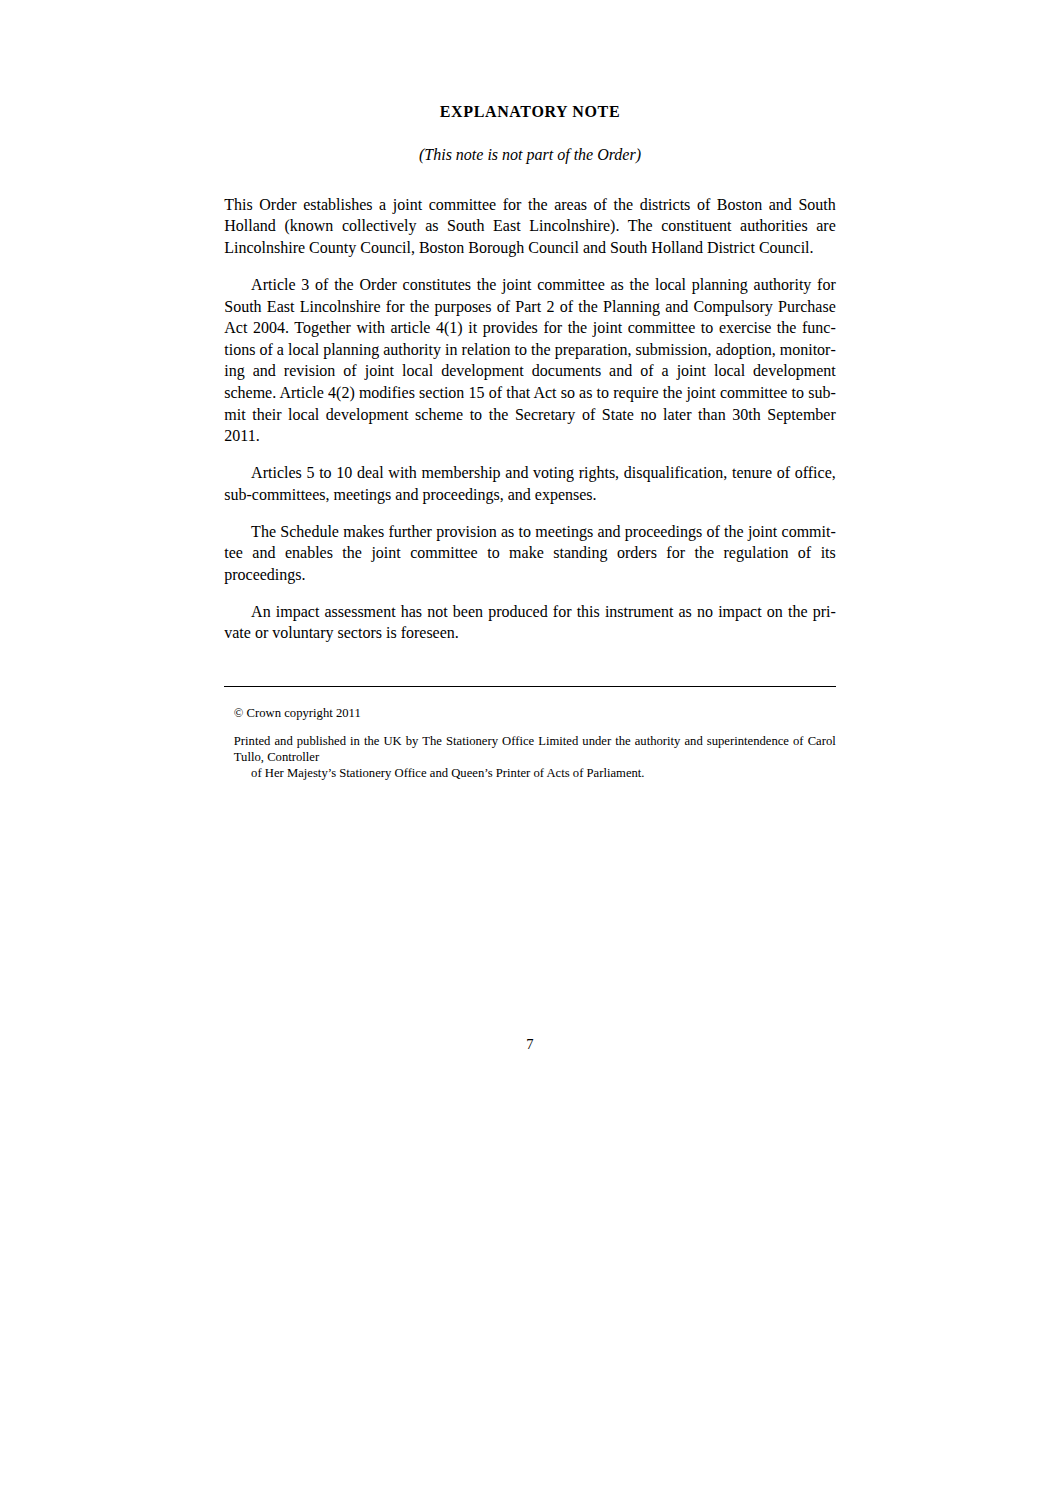Explanatory Note
(This note is not part of the Order)
This Order establishes a joint committee for the areas of the districts of Boston and South Holland (known collectively as South East Lincolnshire). The constituent authorities are Lincolnshire County Council, Boston Borough Council and South Holland District Council.
Article 3 of the Order constitutes the joint committee as the local planning authority for South East Lincolnshire for the purposes of Part 2 of the Planning and Compulsory Purchase Act 2004. Together with article 4(1) it provides for the joint committee to exercise the functions of a local planning authority in relation to the preparation, submission, adoption, monitoring and revision of joint local development documents and of a joint local development scheme. Article 4(2) modifies section 15 of that Act so as to require the joint committee to submit their local development scheme to the Secretary of State no later than 30th September 2011.
Articles 5 to 10 deal with membership and voting rights, disqualification, tenure of office, sub-committees, meetings and proceedings, and expenses.
The Schedule makes further provision as to meetings and proceedings of the joint committee and enables the joint committee to make standing orders for the regulation of its proceedings.
An impact assessment has not been produced for this instrument as no impact on the private or voluntary sectors is foreseen.
© Crown copyright 2011
Printed and published in the UK by The Stationery Office Limited under the authority and superintendence of Carol Tullo, Controllerof Her Majesty’s Stationery Office and Queen’s Printer of Acts of Parliament.
7